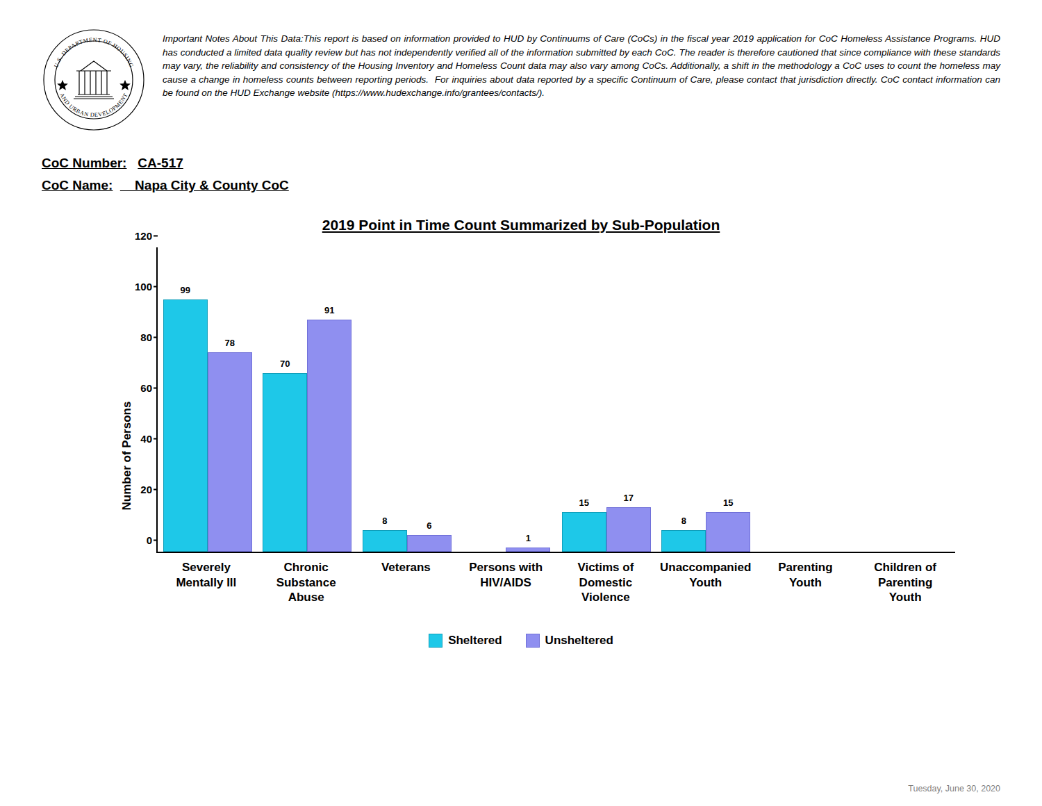U.S. DEPARTMENT OF HOUSING AND URBAN DEVELOPMENT
Important Notes About This Data:This report is based on information provided to HUD by Continuums of Care (CoCs) in the fiscal year 2019 application for CoC Homeless Assistance Programs. HUD has conducted a limited data quality review but has not independently verified all of the information submitted by each CoC. The reader is therefore cautioned that since compliance with these standards may vary, the reliability and consistency of the Housing Inventory and Homeless Count data may also vary among CoCs. Additionally, a shift in the methodology a CoC uses to count the homeless may cause a change in homeless counts between reporting periods. For inquiries about data reported by a specific Continuum of Care, please contact that jurisdiction directly. CoC contact information can be found on the HUD Exchange website (https://www.hudexchange.info/grantees/contacts/).
CoC Number: CA-517
CoC Name: __Napa City & County CoC
2019 Point in Time Count Summarized by Sub-Population
Number of Persons
0
20
40
60
80
100
120
99
78
70
91
8
6
1
15
17
8
15
Severely
Mentally Ill
Chronic
Substance
Abuse
Veterans
Persons with
HIV/AIDS
Victims of
Domestic
Violence
Unaccompanied
Youth
Parenting
Youth
Children of
Parenting
Youth
Sheltered
Unsheltered
Tuesday, June 30, 2020